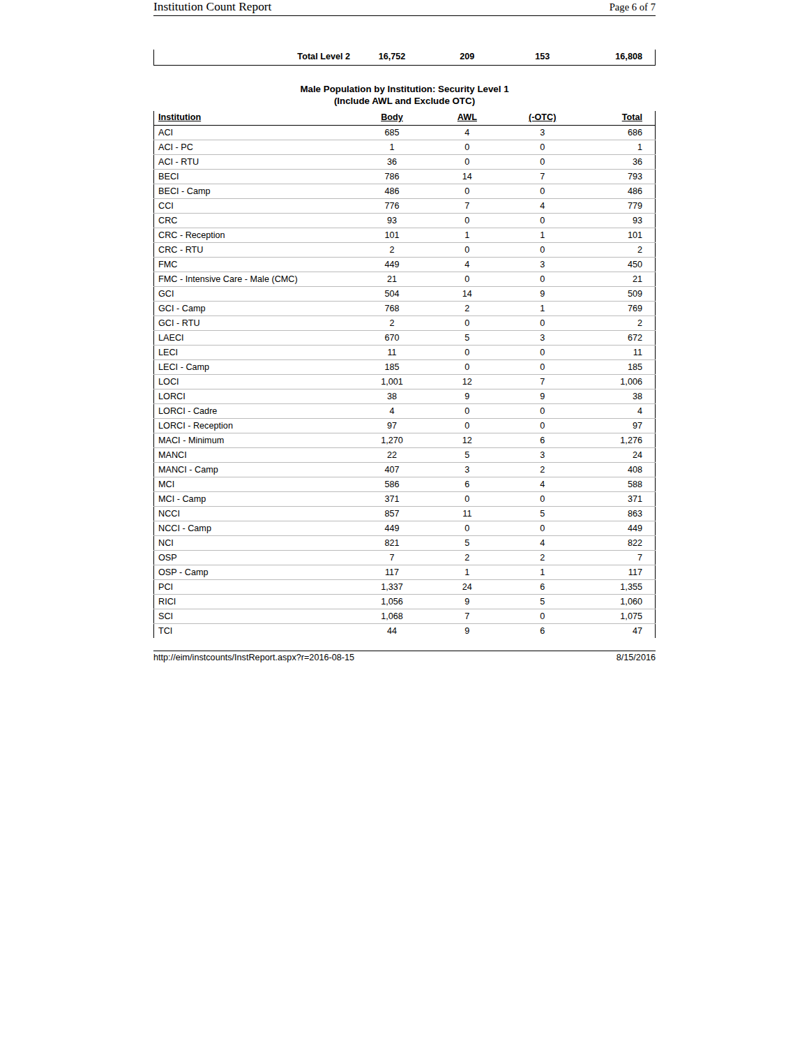Institution Count Report
Page 6 of 7
| Total Level 2 | 16,752 | 209 | 153 | 16,808 |
Male Population by Institution: Security Level 1
(Include AWL and Exclude OTC)
| Institution | Body | AWL | (-OTC) | Total |
| --- | --- | --- | --- | --- |
| ACI | 685 | 4 | 3 | 686 |
| ACI - PC | 1 | 0 | 0 | 1 |
| ACI - RTU | 36 | 0 | 0 | 36 |
| BECI | 786 | 14 | 7 | 793 |
| BECI - Camp | 486 | 0 | 0 | 486 |
| CCI | 776 | 7 | 4 | 779 |
| CRC | 93 | 0 | 0 | 93 |
| CRC - Reception | 101 | 1 | 1 | 101 |
| CRC - RTU | 2 | 0 | 0 | 2 |
| FMC | 449 | 4 | 3 | 450 |
| FMC - Intensive Care - Male (CMC) | 21 | 0 | 0 | 21 |
| GCI | 504 | 14 | 9 | 509 |
| GCI - Camp | 768 | 2 | 1 | 769 |
| GCI - RTU | 2 | 0 | 0 | 2 |
| LAECI | 670 | 5 | 3 | 672 |
| LECI | 11 | 0 | 0 | 11 |
| LECI - Camp | 185 | 0 | 0 | 185 |
| LOCI | 1,001 | 12 | 7 | 1,006 |
| LORCI | 38 | 9 | 9 | 38 |
| LORCI - Cadre | 4 | 0 | 0 | 4 |
| LORCI - Reception | 97 | 0 | 0 | 97 |
| MACI - Minimum | 1,270 | 12 | 6 | 1,276 |
| MANCI | 22 | 5 | 3 | 24 |
| MANCI - Camp | 407 | 3 | 2 | 408 |
| MCI | 586 | 6 | 4 | 588 |
| MCI - Camp | 371 | 0 | 0 | 371 |
| NCCI | 857 | 11 | 5 | 863 |
| NCCI - Camp | 449 | 0 | 0 | 449 |
| NCI | 821 | 5 | 4 | 822 |
| OSP | 7 | 2 | 2 | 7 |
| OSP - Camp | 117 | 1 | 1 | 117 |
| PCI | 1,337 | 24 | 6 | 1,355 |
| RICI | 1,056 | 9 | 5 | 1,060 |
| SCI | 1,068 | 7 | 0 | 1,075 |
| TCI | 44 | 9 | 6 | 47 |
http://eim/instcounts/InstReport.aspx?r=2016-08-15
8/15/2016